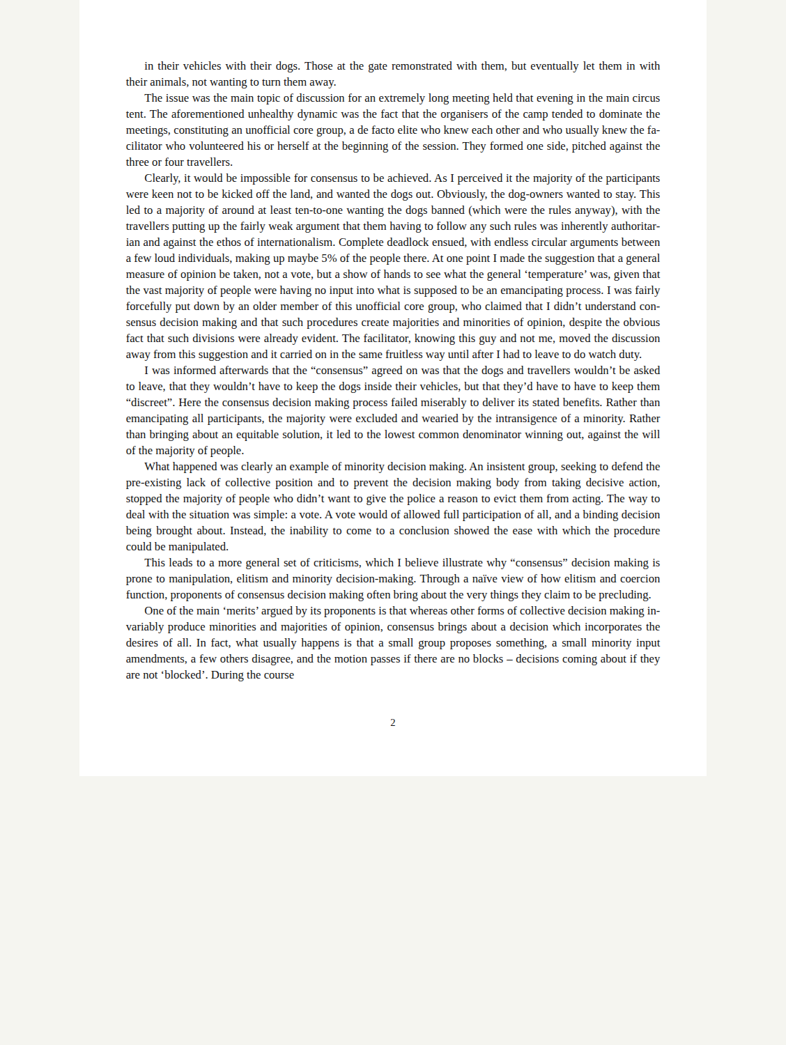in their vehicles with their dogs. Those at the gate remonstrated with them, but eventually let them in with their animals, not wanting to turn them away.
The issue was the main topic of discussion for an extremely long meeting held that evening in the main circus tent. The aforementioned unhealthy dynamic was the fact that the organisers of the camp tended to dominate the meetings, constituting an unofficial core group, a de facto elite who knew each other and who usually knew the facilitator who volunteered his or herself at the beginning of the session. They formed one side, pitched against the three or four travellers.
Clearly, it would be impossible for consensus to be achieved. As I perceived it the majority of the participants were keen not to be kicked off the land, and wanted the dogs out. Obviously, the dog-owners wanted to stay. This led to a majority of around at least ten-to-one wanting the dogs banned (which were the rules anyway), with the travellers putting up the fairly weak argument that them having to follow any such rules was inherently authoritarian and against the ethos of internationalism. Complete deadlock ensued, with endless circular arguments between a few loud individuals, making up maybe 5% of the people there. At one point I made the suggestion that a general measure of opinion be taken, not a vote, but a show of hands to see what the general ‘temperature’ was, given that the vast majority of people were having no input into what is supposed to be an emancipating process. I was fairly forcefully put down by an older member of this unofficial core group, who claimed that I didn’t understand consensus decision making and that such procedures create majorities and minorities of opinion, despite the obvious fact that such divisions were already evident. The facilitator, knowing this guy and not me, moved the discussion away from this suggestion and it carried on in the same fruitless way until after I had to leave to do watch duty.
I was informed afterwards that the “consensus” agreed on was that the dogs and travellers wouldn’t be asked to leave, that they wouldn’t have to keep the dogs inside their vehicles, but that they’d have to have to keep them “discreet”. Here the consensus decision making process failed miserably to deliver its stated benefits. Rather than emancipating all participants, the majority were excluded and wearied by the intransigence of a minority. Rather than bringing about an equitable solution, it led to the lowest common denominator winning out, against the will of the majority of people.
What happened was clearly an example of minority decision making. An insistent group, seeking to defend the pre-existing lack of collective position and to prevent the decision making body from taking decisive action, stopped the majority of people who didn’t want to give the police a reason to evict them from acting. The way to deal with the situation was simple: a vote. A vote would of allowed full participation of all, and a binding decision being brought about. Instead, the inability to come to a conclusion showed the ease with which the procedure could be manipulated.
This leads to a more general set of criticisms, which I believe illustrate why “consensus” decision making is prone to manipulation, elitism and minority decision-making. Through a naïve view of how elitism and coercion function, proponents of consensus decision making often bring about the very things they claim to be precluding.
One of the main ‘merits’ argued by its proponents is that whereas other forms of collective decision making invariably produce minorities and majorities of opinion, consensus brings about a decision which incorporates the desires of all. In fact, what usually happens is that a small group proposes something, a small minority input amendments, a few others disagree, and the motion passes if there are no blocks – decisions coming about if they are not ‘blocked’. During the course
2